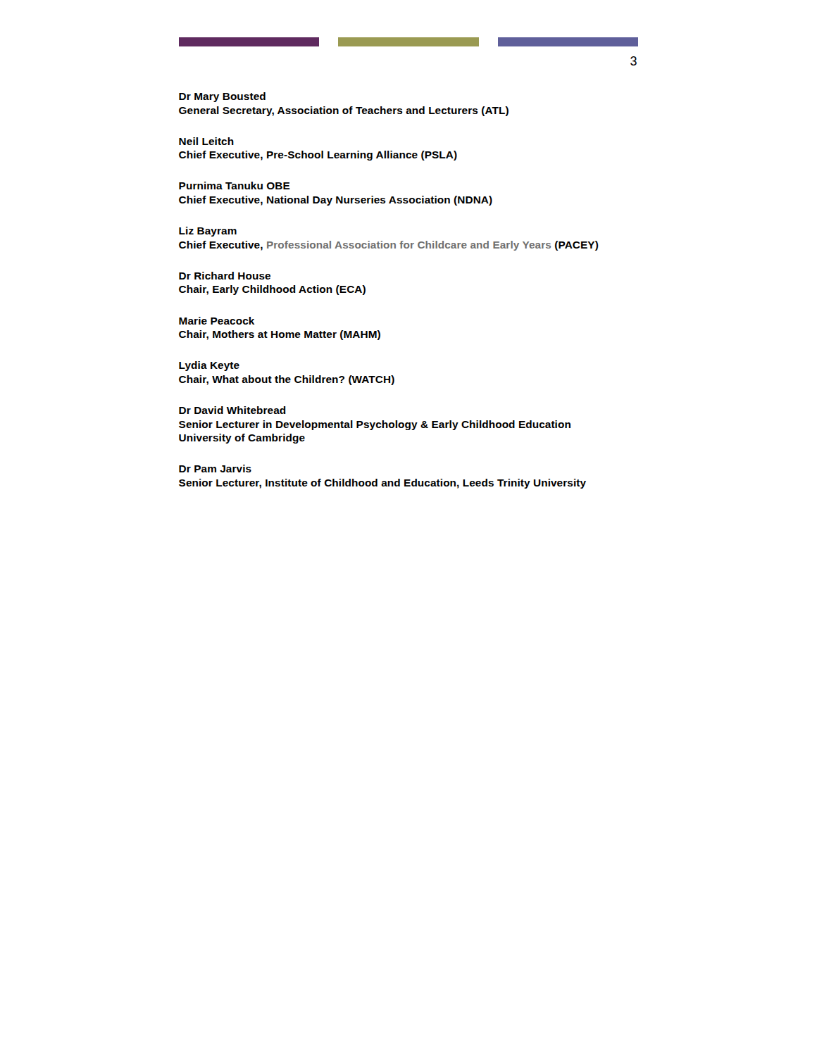3
Dr Mary Bousted
General Secretary, Association of Teachers and Lecturers (ATL)
Neil Leitch
Chief Executive, Pre-School Learning Alliance (PSLA)
Purnima Tanuku OBE
Chief Executive, National Day Nurseries Association (NDNA)
Liz Bayram
Chief Executive, Professional Association for Childcare and Early Years (PACEY)
Dr Richard House
Chair, Early Childhood Action (ECA)
Marie Peacock
Chair, Mothers at Home Matter (MAHM)
Lydia Keyte
Chair, What about the Children? (WATCH)
Dr David Whitebread
Senior Lecturer in Developmental Psychology & Early Childhood Education
University of Cambridge
Dr Pam Jarvis
Senior Lecturer, Institute of Childhood and Education, Leeds Trinity University